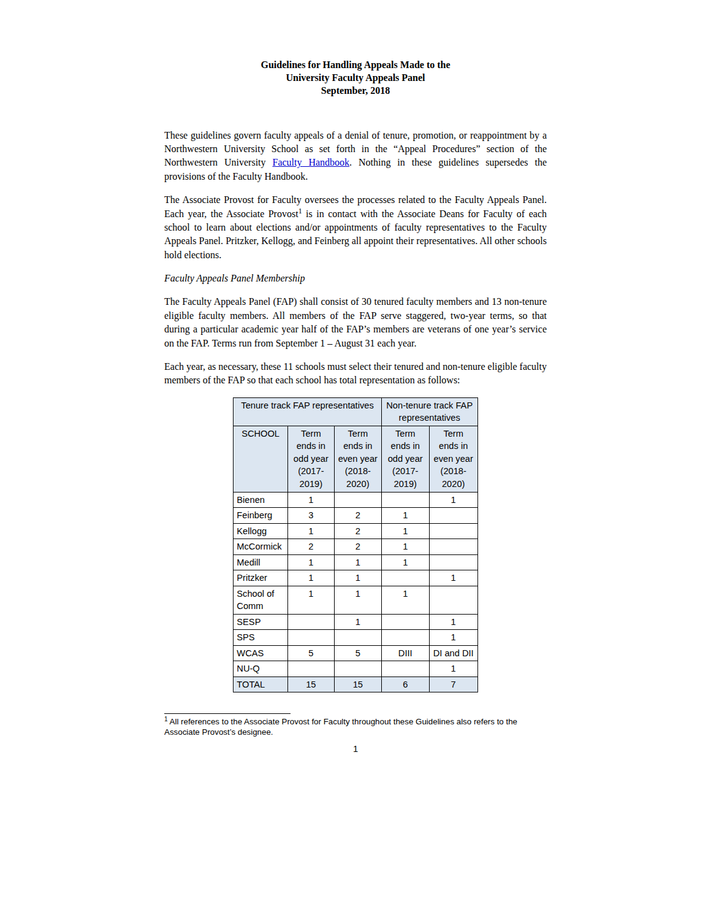Guidelines for Handling Appeals Made to the University Faculty Appeals Panel September, 2018
These guidelines govern faculty appeals of a denial of tenure, promotion, or reappointment by a Northwestern University School as set forth in the “Appeal Procedures” section of the Northwestern University Faculty Handbook. Nothing in these guidelines supersedes the provisions of the Faculty Handbook.
The Associate Provost for Faculty oversees the processes related to the Faculty Appeals Panel. Each year, the Associate Provost1 is in contact with the Associate Deans for Faculty of each school to learn about elections and/or appointments of faculty representatives to the Faculty Appeals Panel. Pritzker, Kellogg, and Feinberg all appoint their representatives. All other schools hold elections.
Faculty Appeals Panel Membership
The Faculty Appeals Panel (FAP) shall consist of 30 tenured faculty members and 13 non-tenure eligible faculty members. All members of the FAP serve staggered, two-year terms, so that during a particular academic year half of the FAP’s members are veterans of one year’s service on the FAP. Terms run from September 1 – August 31 each year.
Each year, as necessary, these 11 schools must select their tenured and non-tenure eligible faculty members of the FAP so that each school has total representation as follows:
| Tenure track FAP representatives | Non-tenure track FAP representatives |
| --- | --- |
| SCHOOL | Term ends in odd year (2017-2019) | Term ends in even year (2018-2020) | Term ends in odd year (2017-2019) | Term ends in even year (2018-2020) |
| Bienen | 1 | | | 1 |
| Feinberg | 3 | 2 | 1 | |
| Kellogg | 1 | 2 | 1 | |
| McCormick | 2 | 2 | 1 | |
| Medill | 1 | 1 | 1 | |
| Pritzker | 1 | 1 | | 1 |
| School of Comm | 1 | 1 | 1 | |
| SESP | | 1 | | 1 |
| SPS | | | | 1 |
| WCAS | 5 | 5 | DIII | DI and DII |
| NU-Q | | | | 1 |
| TOTAL | 15 | 15 | 6 | 7 |
1 All references to the Associate Provost for Faculty throughout these Guidelines also refers to the Associate Provost’s designee.
1